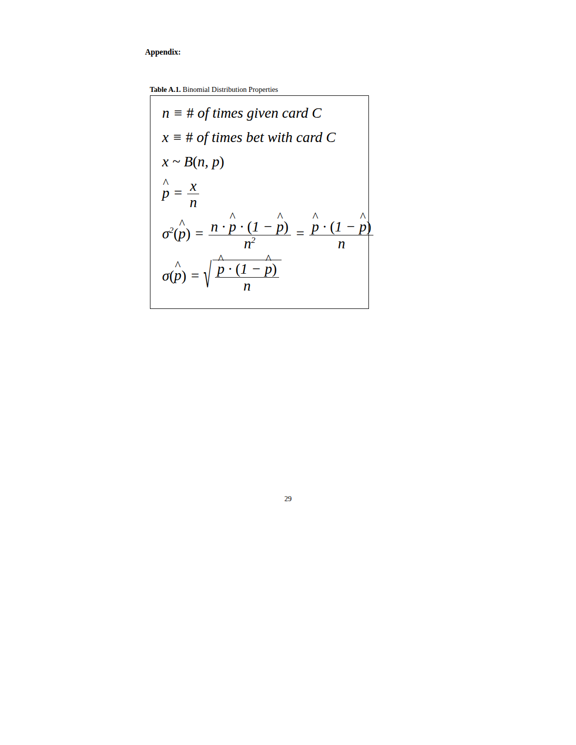Appendix:
Table A.1. Binomial Distribution Properties
n ≡ # of times given card C
x ≡ # of times bet with card C
x ~ B(n, p)
p = xn
σ2(p) = n · p · (1 − p) n2 = p · (1 − p) n
σ(p) = p · (1 − p) n
29